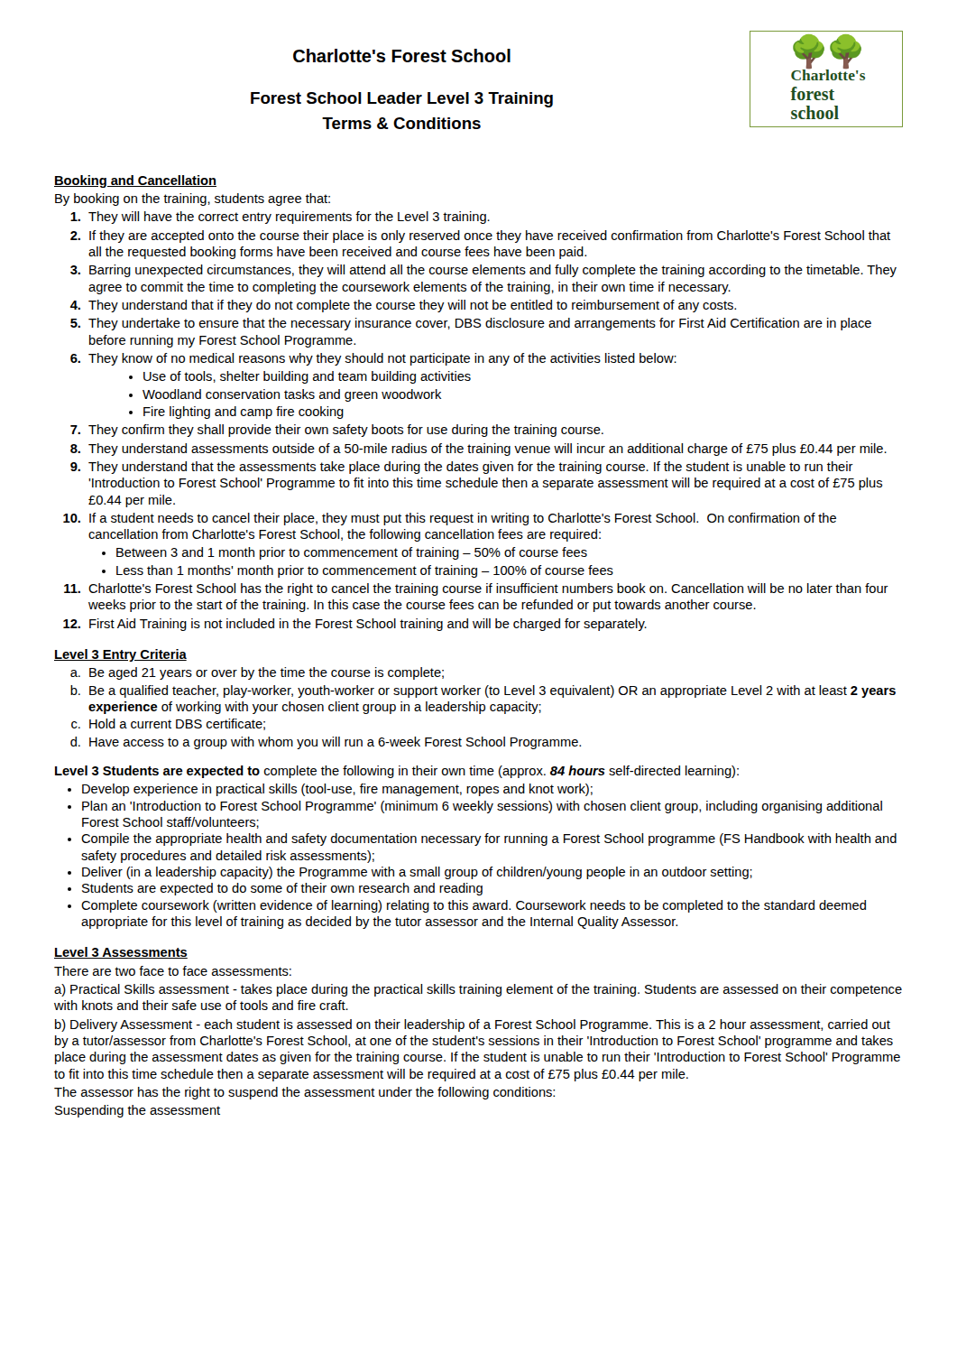🌳🌳 Charlotte's forest school
Charlotte's Forest School
Forest School Leader Level 3 Training
Terms & Conditions
Booking and Cancellation
By booking on the training, students agree that:
They will have the correct entry requirements for the Level 3 training.
If they are accepted onto the course their place is only reserved once they have received confirmation from Charlotte's Forest School that all the requested booking forms have been received and course fees have been paid.
Barring unexpected circumstances, they will attend all the course elements and fully complete the training according to the timetable. They agree to commit the time to completing the coursework elements of the training, in their own time if necessary.
They understand that if they do not complete the course they will not be entitled to reimbursement of any costs.
They undertake to ensure that the necessary insurance cover, DBS disclosure and arrangements for First Aid Certification are in place before running my Forest School Programme.
They know of no medical reasons why they should not participate in any of the activities listed below:
Use of tools, shelter building and team building activities
Woodland conservation tasks and green woodwork
Fire lighting and camp fire cooking
They confirm they shall provide their own safety boots for use during the training course.
They understand assessments outside of a 50-mile radius of the training venue will incur an additional charge of £75 plus £0.44 per mile.
They understand that the assessments take place during the dates given for the training course. If the student is unable to run their 'Introduction to Forest School' Programme to fit into this time schedule then a separate assessment will be required at a cost of £75 plus £0.44 per mile.
If a student needs to cancel their place, they must put this request in writing to Charlotte's Forest School. On confirmation of the cancellation from Charlotte's Forest School, the following cancellation fees are required:
Between 3 and 1 month prior to commencement of training – 50% of course fees
Less than 1 months' month prior to commencement of training – 100% of course fees
Charlotte's Forest School has the right to cancel the training course if insufficient numbers book on. Cancellation will be no later than four weeks prior to the start of the training. In this case the course fees can be refunded or put towards another course.
First Aid Training is not included in the Forest School training and will be charged for separately.
Level 3 Entry Criteria
Be aged 21 years or over by the time the course is complete;
Be a qualified teacher, play-worker, youth-worker or support worker (to Level 3 equivalent) OR an appropriate Level 2 with at least 2 years experience of working with your chosen client group in a leadership capacity;
Hold a current DBS certificate;
Have access to a group with whom you will run a 6-week Forest School Programme.
Level 3 Students are expected to complete the following in their own time (approx. 84 hours self-directed learning):
Develop experience in practical skills (tool-use, fire management, ropes and knot work);
Plan an 'Introduction to Forest School Programme' (minimum 6 weekly sessions) with chosen client group, including organising additional Forest School staff/volunteers;
Compile the appropriate health and safety documentation necessary for running a Forest School programme (FS Handbook with health and safety procedures and detailed risk assessments);
Deliver (in a leadership capacity) the Programme with a small group of children/young people in an outdoor setting;
Students are expected to do some of their own research and reading
Complete coursework (written evidence of learning) relating to this award. Coursework needs to be completed to the standard deemed appropriate for this level of training as decided by the tutor assessor and the Internal Quality Assessor.
Level 3 Assessments
There are two face to face assessments:
a) Practical Skills assessment - takes place during the practical skills training element of the training. Students are assessed on their competence with knots and their safe use of tools and fire craft.
b) Delivery Assessment - each student is assessed on their leadership of a Forest School Programme. This is a 2 hour assessment, carried out by a tutor/assessor from Charlotte's Forest School, at one of the student's sessions in their 'Introduction to Forest School' programme and takes place during the assessment dates as given for the training course. If the student is unable to run their 'Introduction to Forest School' Programme to fit into this time schedule then a separate assessment will be required at a cost of £75 plus £0.44 per mile.
The assessor has the right to suspend the assessment under the following conditions:
Suspending the assessment